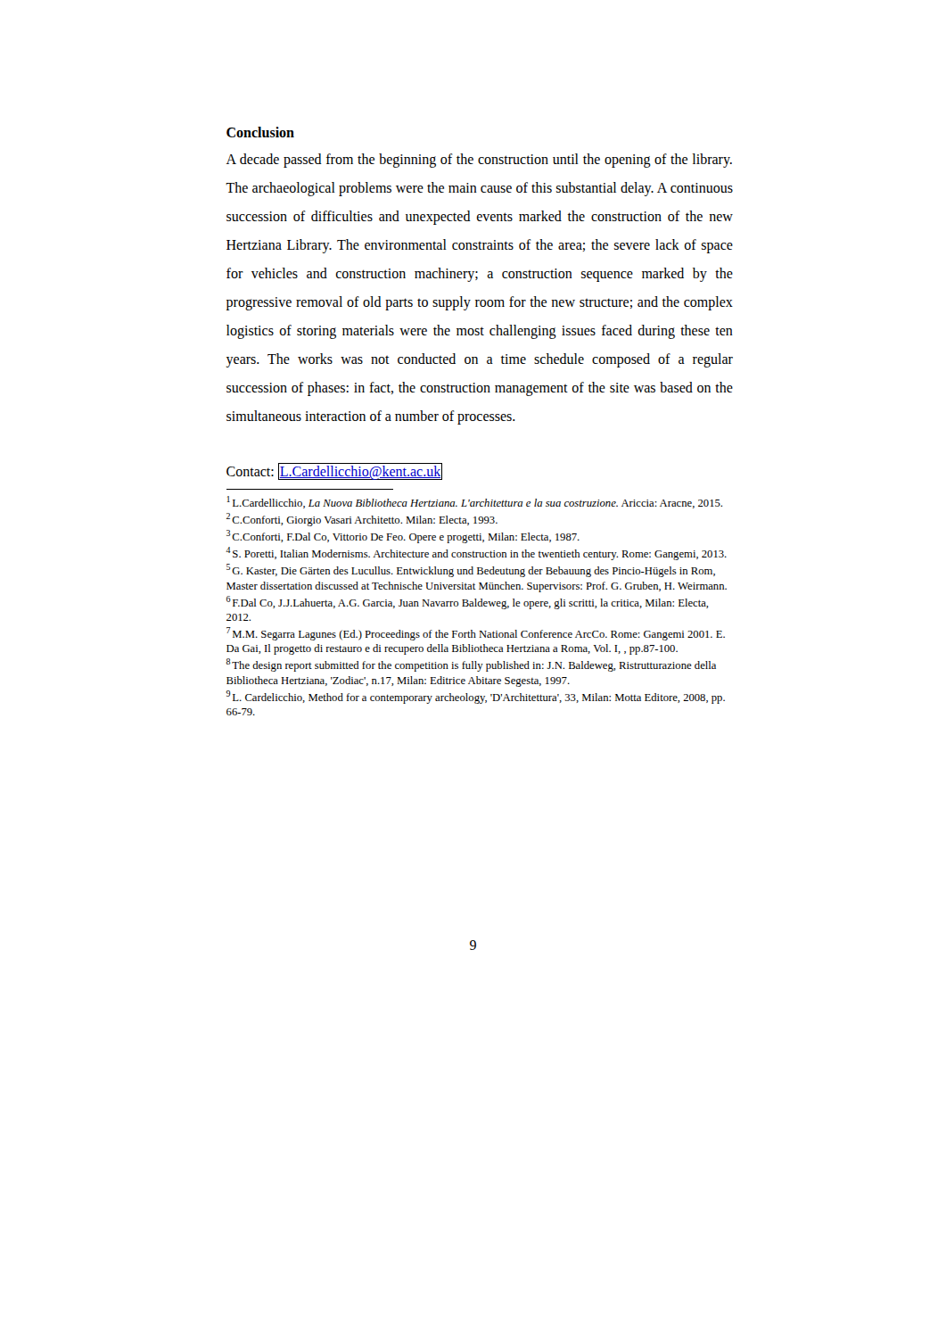Conclusion
A decade passed from the beginning of the construction until the opening of the library. The archaeological problems were the main cause of this substantial delay. A continuous succession of difficulties and unexpected events marked the construction of the new Hertziana Library. The environmental constraints of the area; the severe lack of space for vehicles and construction machinery; a construction sequence marked by the progressive removal of old parts to supply room for the new structure; and the complex logistics of storing materials were the most challenging issues faced during these ten years. The works was not conducted on a time schedule composed of a regular succession of phases: in fact, the construction management of the site was based on the simultaneous interaction of a number of processes.
Contact: L.Cardellicchio@kent.ac.uk
1L.Cardellicchio, La Nuova Bibliotheca Hertziana. L'architettura e la sua costruzione. Ariccia: Aracne, 2015.
2C.Conforti, Giorgio Vasari Architetto. Milan: Electa, 1993.
3C.Conforti, F.Dal Co, Vittorio De Feo. Opere e progetti, Milan: Electa, 1987.
4S. Poretti, Italian Modernisms. Architecture and construction in the twentieth century. Rome: Gangemi, 2013.
5G. Kaster, Die Gärten des Lucullus. Entwicklung und Bedeutung der Bebauung des Pincio-Hügels in Rom, Master dissertation discussed at Technische Universitat München. Supervisors: Prof. G. Gruben, H. Weirmann.
6F.Dal Co, J.J.Lahuerta, A.G. Garcia, Juan Navarro Baldeweg, le opere, gli scritti, la critica, Milan: Electa, 2012.
7M.M. Segarra Lagunes (Ed.) Proceedings of the Forth National Conference ArcCo. Rome: Gangemi 2001. E. Da Gai, Il progetto di restauro e di recupero della Bibliotheca Hertziana a Roma, Vol. I, , pp.87-100.
8The design report submitted for the competition is fully published in: J.N. Baldeweg, Ristrutturazione della Bibliotheca Hertziana, 'Zodiac', n.17, Milan: Editrice Abitare Segesta, 1997.
9L. Cardelicchio, Method for a contemporary archeology, 'D'Architettura', 33, Milan: Motta Editore, 2008, pp. 66-79.
9